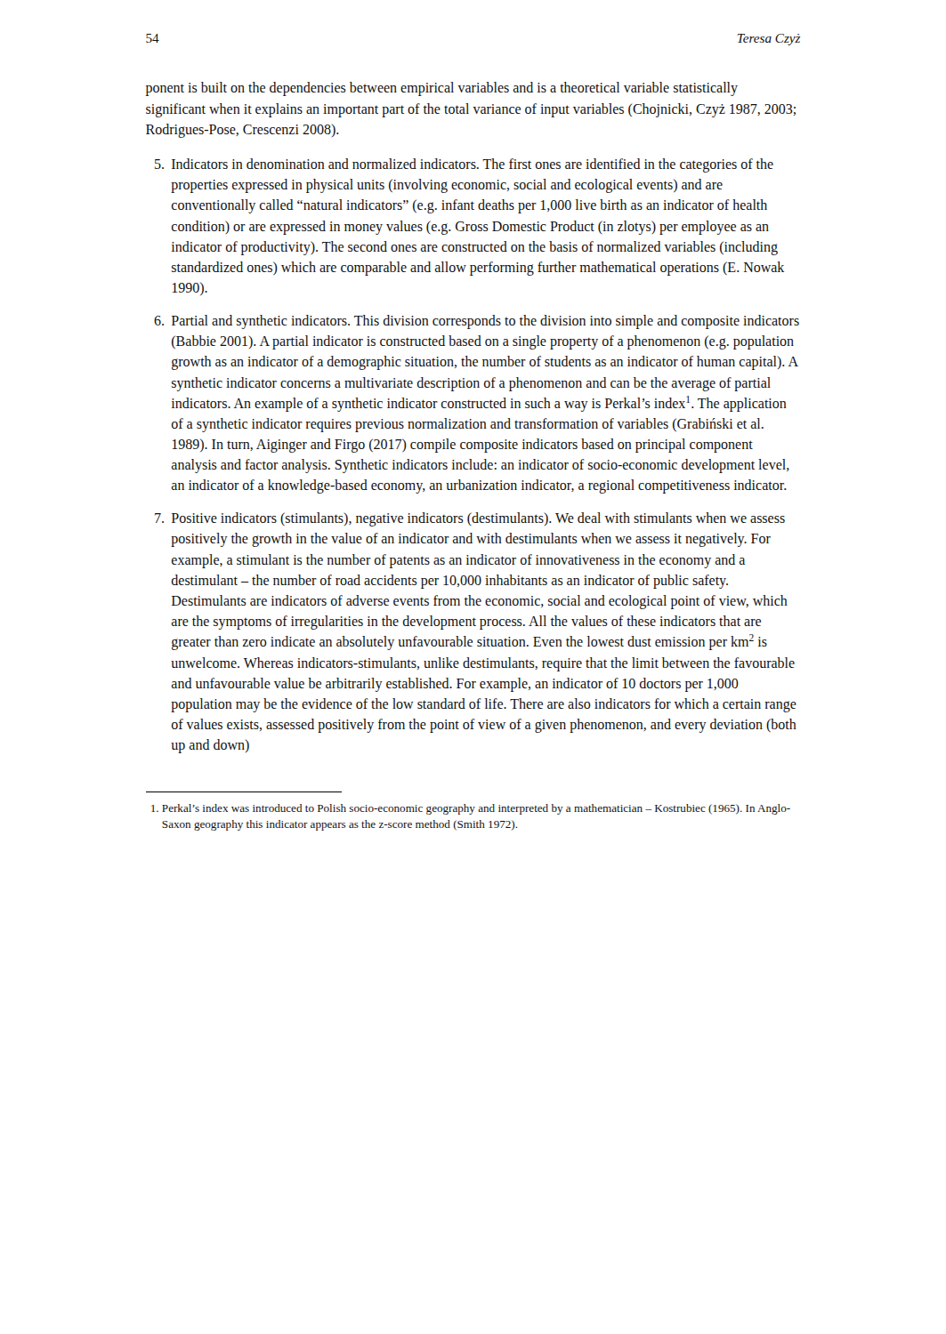54 Teresa Czyż
ponent is built on the dependencies between empirical variables and is a theoretical variable statistically significant when it explains an important part of the total variance of input variables (Chojnicki, Czyż 1987, 2003; Rodrigues-Pose, Crescenzi 2008).
Indicators in denomination and normalized indicators. The first ones are identified in the categories of the properties expressed in physical units (involving economic, social and ecological events) and are conventionally called “natural indicators” (e.g. infant deaths per 1,000 live birth as an indicator of health condition) or are expressed in money values (e.g. Gross Domestic Product (in zlotys) per employee as an indicator of productivity). The second ones are constructed on the basis of normalized variables (including standardized ones) which are comparable and allow performing further mathematical operations (E. Nowak 1990).
Partial and synthetic indicators. This division corresponds to the division into simple and composite indicators (Babbie 2001). A partial indicator is constructed based on a single property of a phenomenon (e.g. population growth as an indicator of a demographic situation, the number of students as an indicator of human capital). A synthetic indicator concerns a multivariate description of a phenomenon and can be the average of partial indicators. An example of a synthetic indicator constructed in such a way is Perkal’s index1. The application of a synthetic indicator requires previous normalization and transformation of variables (Grabiński et al. 1989). In turn, Aiginger and Firgo (2017) compile composite indicators based on principal component analysis and factor analysis. Synthetic indicators include: an indicator of socio-economic development level, an indicator of a knowledge-based economy, an urbanization indicator, a regional competitiveness indicator.
Positive indicators (stimulants), negative indicators (destimulants). We deal with stimulants when we assess positively the growth in the value of an indicator and with destimulants when we assess it negatively. For example, a stimulant is the number of patents as an indicator of innovativeness in the economy and a destimulant – the number of road accidents per 10,000 inhabitants as an indicator of public safety. Destimulants are indicators of adverse events from the economic, social and ecological point of view, which are the symptoms of irregularities in the development process. All the values of these indicators that are greater than zero indicate an absolutely unfavourable situation. Even the lowest dust emission per km2 is unwelcome. Whereas indicators-stimulants, unlike destimulants, require that the limit between the favourable and unfavourable value be arbitrarily established. For example, an indicator of 10 doctors per 1,000 population may be the evidence of the low standard of life. There are also indicators for which a certain range of values exists, assessed positively from the point of view of a given phenomenon, and every deviation (both up and down)
Perkal’s index was introduced to Polish socio-economic geography and interpreted by a mathematician – Kostrubiec (1965). In Anglo-Saxon geography this indicator appears as the z-score method (Smith 1972).